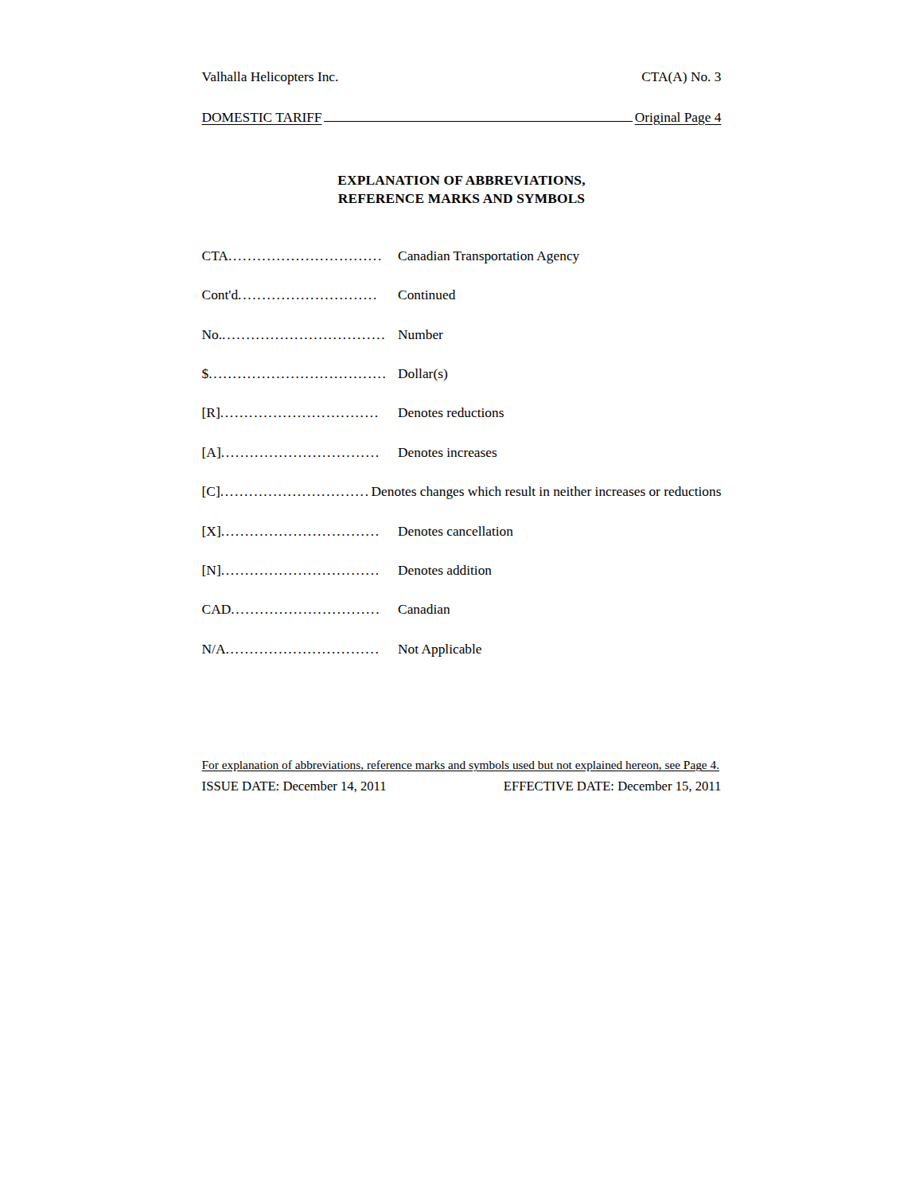Valhalla Helicopters Inc.
CTA(A) No. 3
DOMESTIC TARIFF
Original Page 4
EXPLANATION OF ABBREVIATIONS,
REFERENCE MARKS AND SYMBOLS
CTA ................................ Canadian Transportation Agency
Cont'd ............................. Continued
No. .................................. Number
$ ..................................... Dollar(s)
[R] ................................. Denotes reductions
[A] ................................. Denotes increases
[C] ................................. Denotes changes which result in neither increases or reductions
[X] ................................. Denotes cancellation
[N] ................................. Denotes addition
CAD ............................... Canadian
N/A ................................ Not Applicable
For explanation of abbreviations, reference marks and symbols used but not explained hereon, see Page 4.
ISSUE DATE: December 14, 2011 EFFECTIVE DATE: December 15, 2011